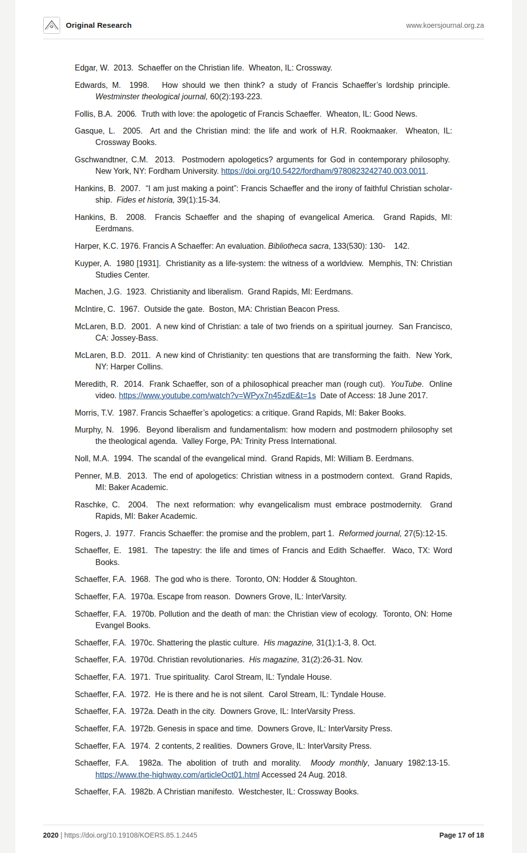Original Research
www.koersjournal.org.za
Edgar, W. 2013. Schaeffer on the Christian life. Wheaton, IL: Crossway.
Edwards, M. 1998. How should we then think? a study of Francis Schaeffer’s lordship principle. Westminster theological journal, 60(2):193-223.
Follis, B.A. 2006. Truth with love: the apologetic of Francis Schaeffer. Wheaton, IL: Good News.
Gasque, L. 2005. Art and the Christian mind: the life and work of H.R. Rookmaaker. Wheaton, IL: Crossway Books.
Gschwandtner, C.M. 2013. Postmodern apologetics? arguments for God in contemporary philosophy. New York, NY: Fordham University. https://doi.org/10.5422/fordham/9780823242740.003.0011.
Hankins, B. 2007. “I am just making a point”: Francis Schaeffer and the irony of faithful Christian scholarship. Fides et historia, 39(1):15-34.
Hankins, B. 2008. Francis Schaeffer and the shaping of evangelical America. Grand Rapids, MI: Eerdmans.
Harper, K.C. 1976. Francis A Schaeffer: An evaluation. Bibliotheca sacra, 133(530): 130- 142.
Kuyper, A. 1980 [1931]. Christianity as a life-system: the witness of a worldview. Memphis, TN: Christian Studies Center.
Machen, J.G. 1923. Christianity and liberalism. Grand Rapids, MI: Eerdmans.
McIntire, C. 1967. Outside the gate. Boston, MA: Christian Beacon Press.
McLaren, B.D. 2001. A new kind of Christian: a tale of two friends on a spiritual journey. San Francisco, CA: Jossey-Bass.
McLaren, B.D. 2011. A new kind of Christianity: ten questions that are transforming the faith. New York, NY: Harper Collins.
Meredith, R. 2014. Frank Schaeffer, son of a philosophical preacher man (rough cut). YouTube. Online video. https://www.youtube.com/watch?v=WPyx7n45zdE&t=1s Date of Access: 18 June 2017.
Morris, T.V. 1987. Francis Schaeffer’s apologetics: a critique. Grand Rapids, MI: Baker Books.
Murphy, N. 1996. Beyond liberalism and fundamentalism: how modern and postmodern philosophy set the theological agenda. Valley Forge, PA: Trinity Press International.
Noll, M.A. 1994. The scandal of the evangelical mind. Grand Rapids, MI: William B. Eerdmans.
Penner, M.B. 2013. The end of apologetics: Christian witness in a postmodern context. Grand Rapids, MI: Baker Academic.
Raschke, C. 2004. The next reformation: why evangelicalism must embrace postmodernity. Grand Rapids, MI: Baker Academic.
Rogers, J. 1977. Francis Schaeffer: the promise and the problem, part 1. Reformed journal, 27(5):12-15.
Schaeffer, E. 1981. The tapestry: the life and times of Francis and Edith Schaeffer. Waco, TX: Word Books.
Schaeffer, F.A. 1968. The god who is there. Toronto, ON: Hodder & Stoughton.
Schaeffer, F.A. 1970a. Escape from reason. Downers Grove, IL: InterVarsity.
Schaeffer, F.A. 1970b. Pollution and the death of man: the Christian view of ecology. Toronto, ON: Home Evangel Books.
Schaeffer, F.A. 1970c. Shattering the plastic culture. His magazine, 31(1):1-3, 8. Oct.
Schaeffer, F.A. 1970d. Christian revolutionaries. His magazine, 31(2):26-31. Nov.
Schaeffer, F.A. 1971. True spirituality. Carol Stream, IL: Tyndale House.
Schaeffer, F.A. 1972. He is there and he is not silent. Carol Stream, IL: Tyndale House.
Schaeffer, F.A. 1972a. Death in the city. Downers Grove, IL: InterVarsity Press.
Schaeffer, F.A. 1972b. Genesis in space and time. Downers Grove, IL: InterVarsity Press.
Schaeffer, F.A. 1974. 2 contents, 2 realities. Downers Grove, IL: InterVarsity Press.
Schaeffer, F.A. 1982a. The abolition of truth and morality. Moody monthly, January 1982:13-15. https://www.the-highway.com/articleOct01.html Accessed 24 Aug. 2018.
Schaeffer, F.A. 1982b. A Christian manifesto. Westchester, IL: Crossway Books.
2020 | https://doi.org/10.19108/KOERS.85.1.2445
Page 17 of 18